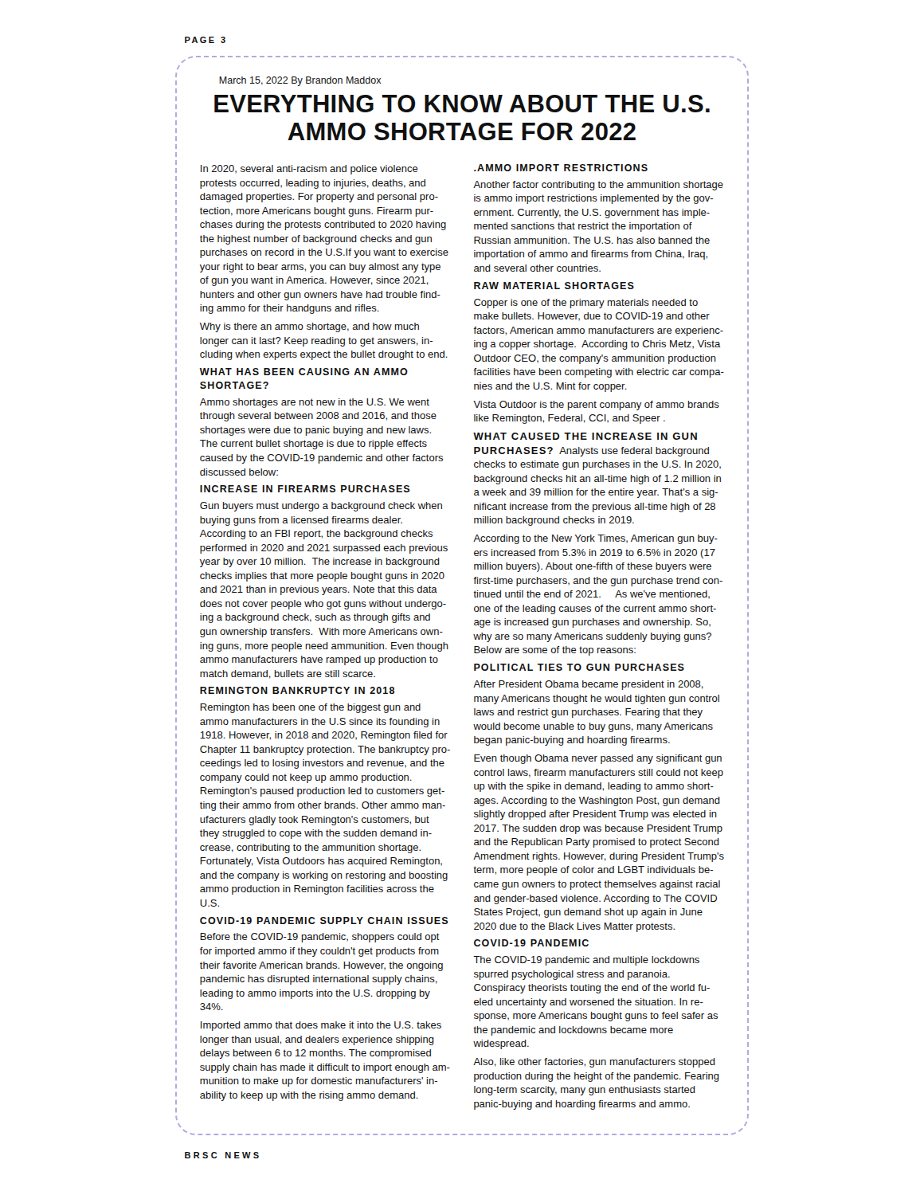PAGE 3
March 15, 2022 By Brandon Maddox
EVERYTHING TO KNOW ABOUT THE U.S. AMMO SHORTAGE FOR 2022
In 2020, several anti-racism and police violence protests occurred, leading to injuries, deaths, and damaged properties. For property and personal protection, more Americans bought guns. Firearm purchases during the protests contributed to 2020 having the highest number of background checks and gun purchases on record in the U.S.If you want to exercise your right to bear arms, you can buy almost any type of gun you want in America. However, since 2021, hunters and other gun owners have had trouble finding ammo for their handguns and rifles.
Why is there an ammo shortage, and how much longer can it last? Keep reading to get answers, including when experts expect the bullet drought to end.
What Has Been Causing an Ammo Shortage?
Ammo shortages are not new in the U.S. We went through several between 2008 and 2016, and those shortages were due to panic buying and new laws. The current bullet shortage is due to ripple effects caused by the COVID-19 pandemic and other factors discussed below:
Increase in Firearms Purchases
Gun buyers must undergo a background check when buying guns from a licensed firearms dealer. According to an FBI report, the background checks performed in 2020 and 2021 surpassed each previous year by over 10 million. The increase in background checks implies that more people bought guns in 2020 and 2021 than in previous years. Note that this data does not cover people who got guns without undergoing a background check, such as through gifts and gun ownership transfers. With more Americans owning guns, more people need ammunition. Even though ammo manufacturers have ramped up production to match demand, bullets are still scarce.
Remington Bankruptcy in 2018
Remington has been one of the biggest gun and ammo manufacturers in the U.S since its founding in 1918. However, in 2018 and 2020, Remington filed for Chapter 11 bankruptcy protection. The bankruptcy proceedings led to losing investors and revenue, and the company could not keep up ammo production. Remington's paused production led to customers getting their ammo from other brands. Other ammo manufacturers gladly took Remington's customers, but they struggled to cope with the sudden demand increase, contributing to the ammunition shortage. Fortunately, Vista Outdoors has acquired Remington, and the company is working on restoring and boosting ammo production in Remington facilities across the U.S.
COVID-19 Pandemic Supply Chain Issues
Before the COVID-19 pandemic, shoppers could opt for imported ammo if they couldn't get products from their favorite American brands. However, the ongoing pandemic has disrupted international supply chains, leading to ammo imports into the U.S. dropping by 34%.
Imported ammo that does make it into the U.S. takes longer than usual, and dealers experience shipping delays between 6 to 12 months. The compromised supply chain has made it difficult to import enough ammunition to make up for domestic manufacturers' inability to keep up with the rising ammo demand.
.Ammo Import Restrictions
Another factor contributing to the ammunition shortage is ammo import restrictions implemented by the government. Currently, the U.S. government has implemented sanctions that restrict the importation of Russian ammunition. The U.S. has also banned the importation of ammo and firearms from China, Iraq, and several other countries.
Raw Material Shortages
Copper is one of the primary materials needed to make bullets. However, due to COVID-19 and other factors, American ammo manufacturers are experiencing a copper shortage. According to Chris Metz, Vista Outdoor CEO, the company's ammunition production facilities have been competing with electric car companies and the U.S. Mint for copper.
Vista Outdoor is the parent company of ammo brands like Remington, Federal, CCI, and Speer .
What Caused the Increase in Gun Purchases? Analysts use federal background checks to estimate gun purchases in the U.S. In 2020, background checks hit an all-time high of 1.2 million in a week and 39 million for the entire year. That's a significant increase from the previous all-time high of 28 million background checks in 2019.
According to the New York Times, American gun buyers increased from 5.3% in 2019 to 6.5% in 2020 (17 million buyers). About one-fifth of these buyers were first-time purchasers, and the gun purchase trend continued until the end of 2021. As we've mentioned, one of the leading causes of the current ammo shortage is increased gun purchases and ownership. So, why are so many Americans suddenly buying guns? Below are some of the top reasons:
Political Ties to Gun Purchases
After President Obama became president in 2008, many Americans thought he would tighten gun control laws and restrict gun purchases. Fearing that they would become unable to buy guns, many Americans began panic-buying and hoarding firearms.
Even though Obama never passed any significant gun control laws, firearm manufacturers still could not keep up with the spike in demand, leading to ammo shortages. According to the Washington Post, gun demand slightly dropped after President Trump was elected in 2017. The sudden drop was because President Trump and the Republican Party promised to protect Second Amendment rights. However, during President Trump's term, more people of color and LGBT individuals became gun owners to protect themselves against racial and gender-based violence. According to The COVID States Project, gun demand shot up again in June 2020 due to the Black Lives Matter protests.
COVID-19 Pandemic
The COVID-19 pandemic and multiple lockdowns spurred psychological stress and paranoia. Conspiracy theorists touting the end of the world fueled uncertainty and worsened the situation. In response, more Americans bought guns to feel safer as the pandemic and lockdowns became more widespread.
Also, like other factories, gun manufacturers stopped production during the height of the pandemic. Fearing long-term scarcity, many gun enthusiasts started panic-buying and hoarding firearms and ammo.
BRSC NEWS